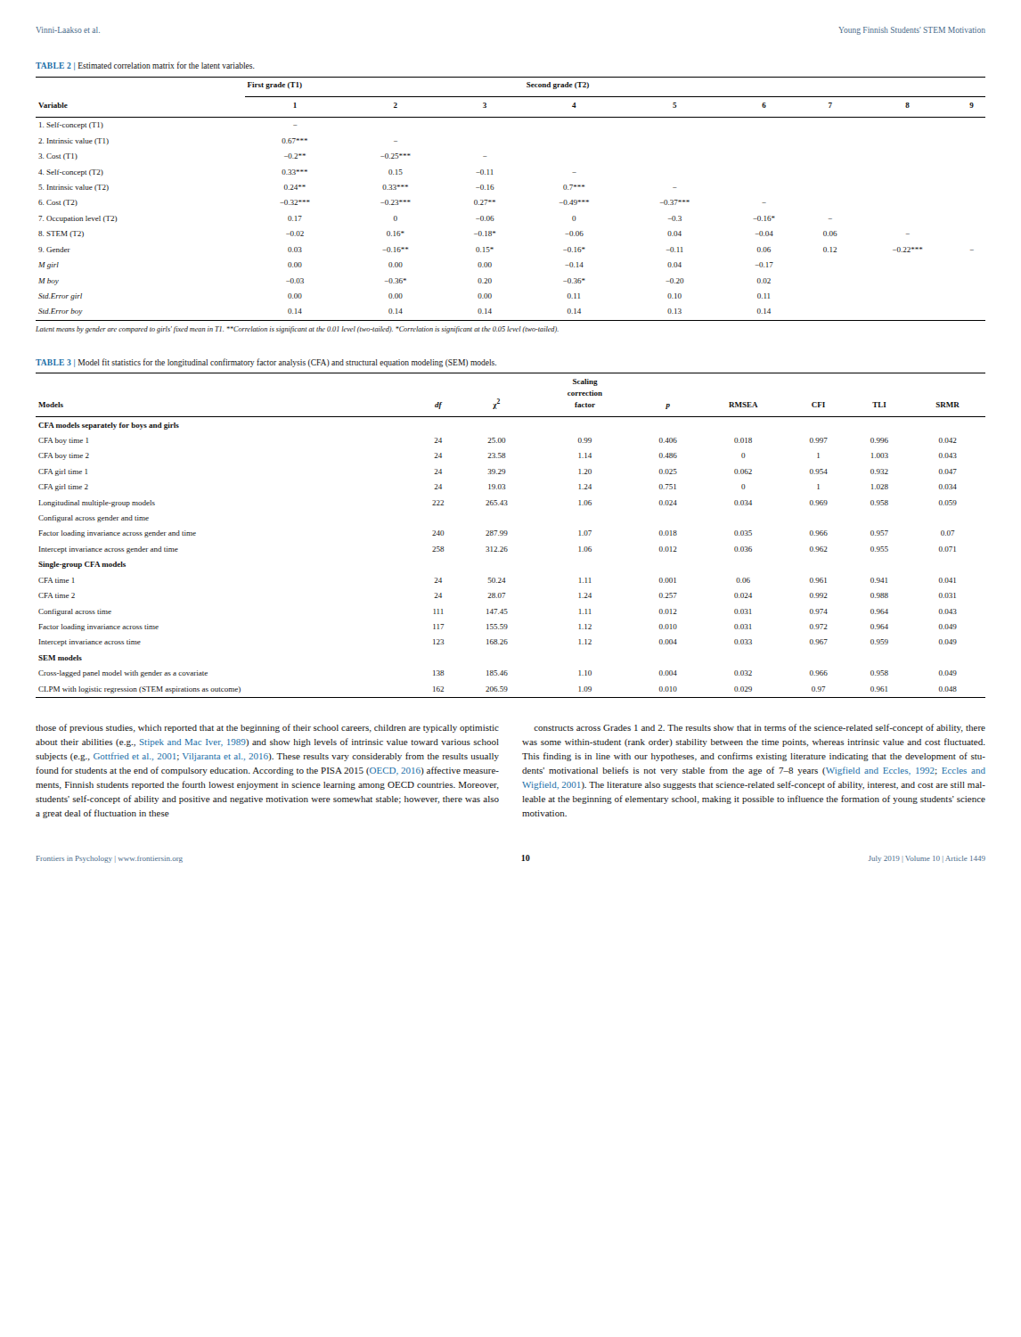Vinni-Laakso et al.
Young Finnish Students' STEM Motivation
TABLE 2 | Estimated correlation matrix for the latent variables.
| | First grade (T1) | Second grade (T2) |
| --- | --- | --- |
| Variable | 1 | 2 | 3 | 4 | 5 | 6 | 7 | 8 | 9 |
| 1. Self-concept (T1) | − | | | | | | | | |
| 2. Intrinsic value (T1) | 0.67*** | − | | | | | | | |
| 3. Cost (T1) | −0.2** | −0.25*** | − | | | | | | |
| 4. Self-concept (T2) | 0.33*** | 0.15 | −0.11 | − | | | | | |
| 5. Intrinsic value (T2) | 0.24** | 0.33*** | −0.16 | 0.7*** | − | | | | |
| 6. Cost (T2) | −0.32*** | −0.23*** | 0.27** | −0.49*** | −0.37*** | − | | | |
| 7. Occupation level (T2) | 0.17 | 0 | −0.06 | 0 | −0.3 | −0.16* | − | | |
| 8. STEM (T2) | −0.02 | 0.16* | −0.18* | −0.06 | 0.04 | −0.04 | 0.06 | − | |
| 9. Gender | 0.03 | −0.16** | 0.15* | −0.16* | −0.11 | 0.06 | 0.12 | −0.22*** | − |
| M girl | 0.00 | 0.00 | 0.00 | −0.14 | 0.04 | −0.17 | | | |
| M boy | −0.03 | −0.36* | 0.20 | −0.36* | −0.20 | 0.02 | | | |
| Std.Error girl | 0.00 | 0.00 | 0.00 | 0.11 | 0.10 | 0.11 | | | |
| Std.Error boy | 0.14 | 0.14 | 0.14 | 0.14 | 0.13 | 0.14 | | | |
Latent means by gender are compared to girls' fixed mean in T1. **Correlation is significant at the 0.01 level (two-tailed). *Correlation is significant at the 0.05 level (two-tailed).
TABLE 3 | Model fit statistics for the longitudinal confirmatory factor analysis (CFA) and structural equation modeling (SEM) models.
| Models | df | χ 2 | Scaling correction factor | p | RMSEA | CFI | TLI | SRMR |
| --- | --- | --- | --- | --- | --- | --- | --- | --- |
| CFA models separately for boys and girls | | | | | | | | |
| CFA boy time 1 | 24 | 25.00 | 0.99 | 0.406 | 0.018 | 0.997 | 0.996 | 0.042 |
| CFA boy time 2 | 24 | 23.58 | 1.14 | 0.486 | 0 | 1 | 1.003 | 0.043 |
| CFA girl time 1 | 24 | 39.29 | 1.20 | 0.025 | 0.062 | 0.954 | 0.932 | 0.047 |
| CFA girl time 2 | 24 | 19.03 | 1.24 | 0.751 | 0 | 1 | 1.028 | 0.034 |
| Longitudinal multiple-group models | 222 | 265.43 | 1.06 | 0.024 | 0.034 | 0.969 | 0.958 | 0.059 |
| Configural across gender and time | | | | | | | | |
| Factor loading invariance across gender and time | 240 | 287.99 | 1.07 | 0.018 | 0.035 | 0.966 | 0.957 | 0.07 |
| Intercept invariance across gender and time | 258 | 312.26 | 1.06 | 0.012 | 0.036 | 0.962 | 0.955 | 0.071 |
| Single-group CFA models | | | | | | | | |
| CFA time 1 | 24 | 50.24 | 1.11 | 0.001 | 0.06 | 0.961 | 0.941 | 0.041 |
| CFA time 2 | 24 | 28.07 | 1.24 | 0.257 | 0.024 | 0.992 | 0.988 | 0.031 |
| Configural across time | 111 | 147.45 | 1.11 | 0.012 | 0.031 | 0.974 | 0.964 | 0.043 |
| Factor loading invariance across time | 117 | 155.59 | 1.12 | 0.010 | 0.031 | 0.972 | 0.964 | 0.049 |
| Intercept invariance across time | 123 | 168.26 | 1.12 | 0.004 | 0.033 | 0.967 | 0.959 | 0.049 |
| SEM models | | | | | | | | |
| Cross-lagged panel model with gender as a covariate | 138 | 185.46 | 1.10 | 0.004 | 0.032 | 0.966 | 0.958 | 0.049 |
| CLPM with logistic regression (STEM aspirations as outcome) | 162 | 206.59 | 1.09 | 0.010 | 0.029 | 0.97 | 0.961 | 0.048 |
those of previous studies, which reported that at the beginning of their school careers, children are typically optimistic about their abilities (e.g., Stipek and Mac Iver, 1989) and show high levels of intrinsic value toward various school subjects (e.g., Gottfried et al., 2001; Viljaranta et al., 2016). These results vary considerably from the results usually found for students at the end of compulsory education. According to the PISA 2015 (OECD, 2016) affective measurements, Finnish students reported the fourth lowest enjoyment in science learning among OECD countries. Moreover, students' self-concept of ability and positive and negative motivation were somewhat stable; however, there was also a great deal of fluctuation in these
constructs across Grades 1 and 2. The results show that in terms of the science-related self-concept of ability, there was some within-student (rank order) stability between the time points, whereas intrinsic value and cost fluctuated. This finding is in line with our hypotheses, and confirms existing literature indicating that the development of students' motivational beliefs is not very stable from the age of 7–8 years (Wigfield and Eccles, 1992; Eccles and Wigfield, 2001). The literature also suggests that science-related self-concept of ability, interest, and cost are still malleable at the beginning of elementary school, making it possible to influence the formation of young students' science motivation.
Frontiers in Psychology | www.frontiersin.org
10
July 2019 | Volume 10 | Article 1449